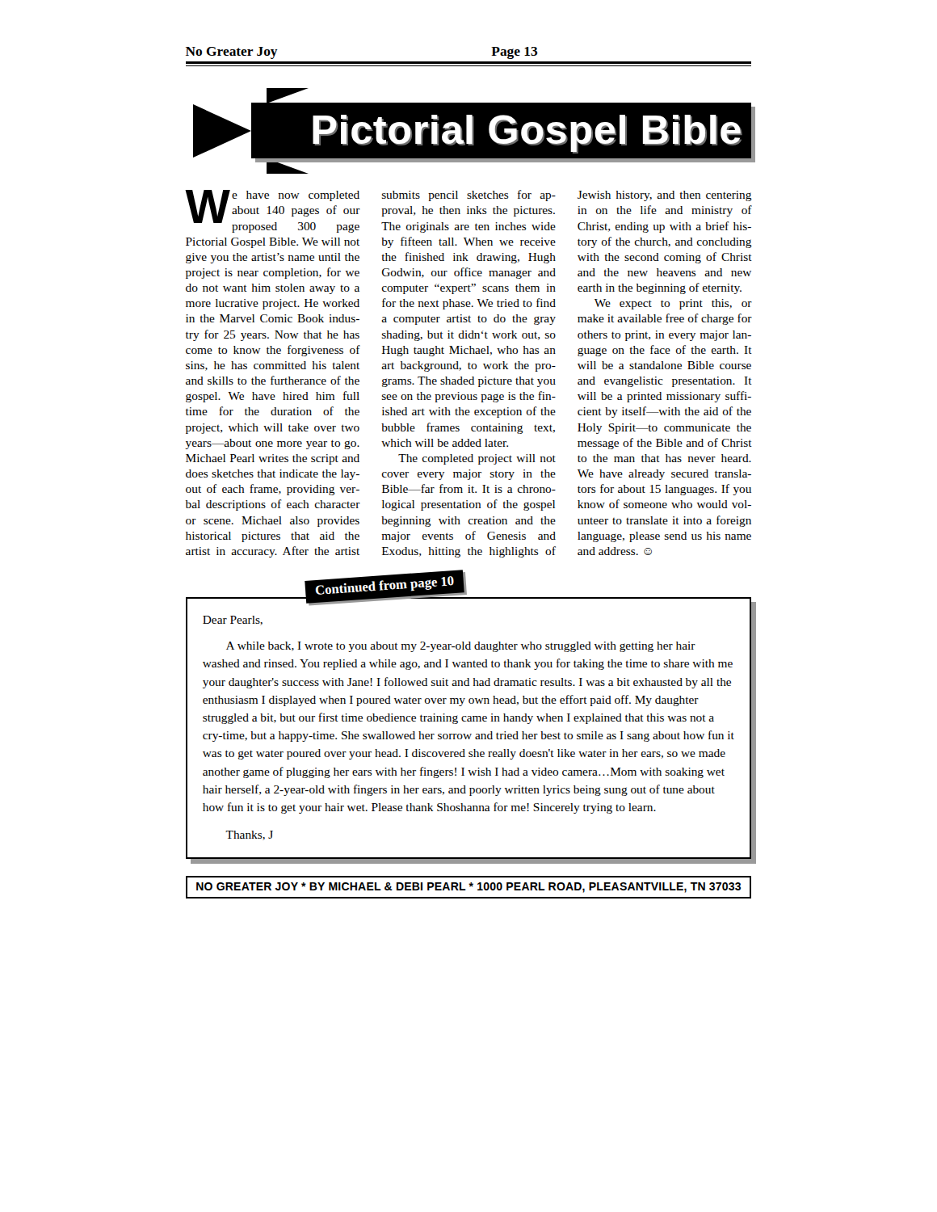No Greater Joy Page 13
Pictorial Gospel Bible
We have now completed about 140 pages of our proposed 300 page Pictorial Gospel Bible. We will not give you the artist’s name until the project is near completion, for we do not want him stolen away to a more lucrative project. He worked in the Marvel Comic Book industry for 25 years. Now that he has come to know the forgiveness of sins, he has committed his talent and skills to the furtherance of the gospel. We have hired him full time for the duration of the project, which will take over two years—about one more year to go. Michael Pearl writes the script and does sketches that indicate the layout of each frame, providing verbal descriptions of each character or scene. Michael also provides historical pictures that aid the artist in accuracy. After the artist submits pencil sketches for approval, he then inks the pictures. The originals are ten inches wide by fifteen tall. When we receive the finished ink drawing, Hugh Godwin, our office manager and computer “expert” scans them in for the next phase. We tried to find a computer artist to do the gray shading, but it didn‘t work out, so Hugh taught Michael, who has an art background, to work the programs. The shaded picture that you see on the previous page is the finished art with the exception of the bubble frames containing text, which will be added later.
The completed project will not cover every major story in the Bible—far from it. It is a chronological presentation of the gospel beginning with creation and the major events of Genesis and Exodus, hitting the highlights of Jewish history, and then centering in on the life and ministry of Christ, ending up with a brief history of the church, and concluding with the second coming of Christ and the new heavens and new earth in the beginning of eternity.
We expect to print this, or make it available free of charge for others to print, in every major language on the face of the earth. It will be a standalone Bible course and evangelistic presentation. It will be a printed missionary sufficient by itself—with the aid of the Holy Spirit—to communicate the message of the Bible and of Christ to the man that has never heard. We have already secured translators for about 15 languages. If you know of someone who would volunteer to translate it into a foreign language, please send us his name and address. ☺
Continued from page 10
Dear Pearls,
A while back, I wrote to you about my 2-year-old daughter who struggled with getting her hair washed and rinsed. You replied a while ago, and I wanted to thank you for taking the time to share with me your daughter's success with Jane! I followed suit and had dramatic results. I was a bit exhausted by all the enthusiasm I displayed when I poured water over my own head, but the effort paid off. My daughter struggled a bit, but our first time obedience training came in handy when I explained that this was not a cry-time, but a happy-time. She swallowed her sorrow and tried her best to smile as I sang about how fun it was to get water poured over your head. I discovered she really doesn't like water in her ears, so we made another game of plugging her ears with her fingers! I wish I had a video camera…Mom with soaking wet hair herself, a 2-year-old with fingers in her ears, and poorly written lyrics being sung out of tune about how fun it is to get your hair wet. Please thank Shoshanna for me! Sincerely trying to learn.
Thanks, J
NO GREATER JOY * BY MICHAEL & DEBI PEARL * 1000 PEARL ROAD, PLEASANTVILLE, TN 37033